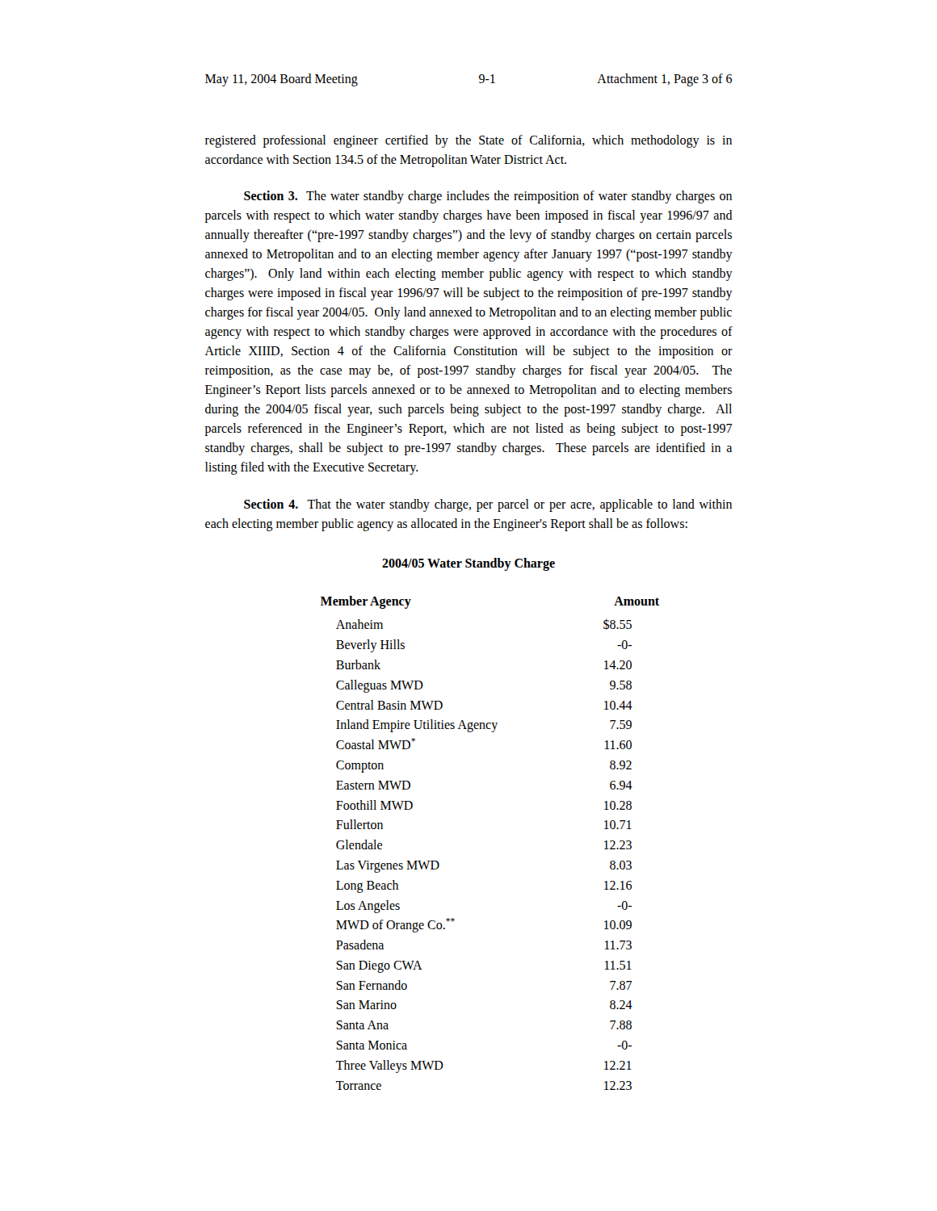May 11, 2004 Board Meeting
9-1
Attachment 1, Page 3 of 6
registered professional engineer certified by the State of California, which methodology is in accordance with Section 134.5 of the Metropolitan Water District Act.
Section 3. The water standby charge includes the reimposition of water standby charges on parcels with respect to which water standby charges have been imposed in fiscal year 1996/97 and annually thereafter (“pre-1997 standby charges”) and the levy of standby charges on certain parcels annexed to Metropolitan and to an electing member agency after January 1997 (“post-1997 standby charges”). Only land within each electing member public agency with respect to which standby charges were imposed in fiscal year 1996/97 will be subject to the reimposition of pre-1997 standby charges for fiscal year 2004/05. Only land annexed to Metropolitan and to an electing member public agency with respect to which standby charges were approved in accordance with the procedures of Article XIIID, Section 4 of the California Constitution will be subject to the imposition or reimposition, as the case may be, of post-1997 standby charges for fiscal year 2004/05. The Engineer’s Report lists parcels annexed or to be annexed to Metropolitan and to electing members during the 2004/05 fiscal year, such parcels being subject to the post-1997 standby charge. All parcels referenced in the Engineer’s Report, which are not listed as being subject to post-1997 standby charges, shall be subject to pre-1997 standby charges. These parcels are identified in a listing filed with the Executive Secretary.
Section 4. That the water standby charge, per parcel or per acre, applicable to land within each electing member public agency as allocated in the Engineer's Report shall be as follows:
2004/05 Water Standby Charge
| Member Agency | Amount |
| --- | --- |
| Anaheim | $8.55 |
| Beverly Hills | -0- |
| Burbank | 14.20 |
| Calleguas MWD | 9.58 |
| Central Basin MWD | 10.44 |
| Inland Empire Utilities Agency | 7.59 |
| Coastal MWD * | 11.60 |
| Compton | 8.92 |
| Eastern MWD | 6.94 |
| Foothill MWD | 10.28 |
| Fullerton | 10.71 |
| Glendale | 12.23 |
| Las Virgenes MWD | 8.03 |
| Long Beach | 12.16 |
| Los Angeles | -0- |
| MWD of Orange Co. ** | 10.09 |
| Pasadena | 11.73 |
| San Diego CWA | 11.51 |
| San Fernando | 7.87 |
| San Marino | 8.24 |
| Santa Ana | 7.88 |
| Santa Monica | -0- |
| Three Valleys MWD | 12.21 |
| Torrance | 12.23 |